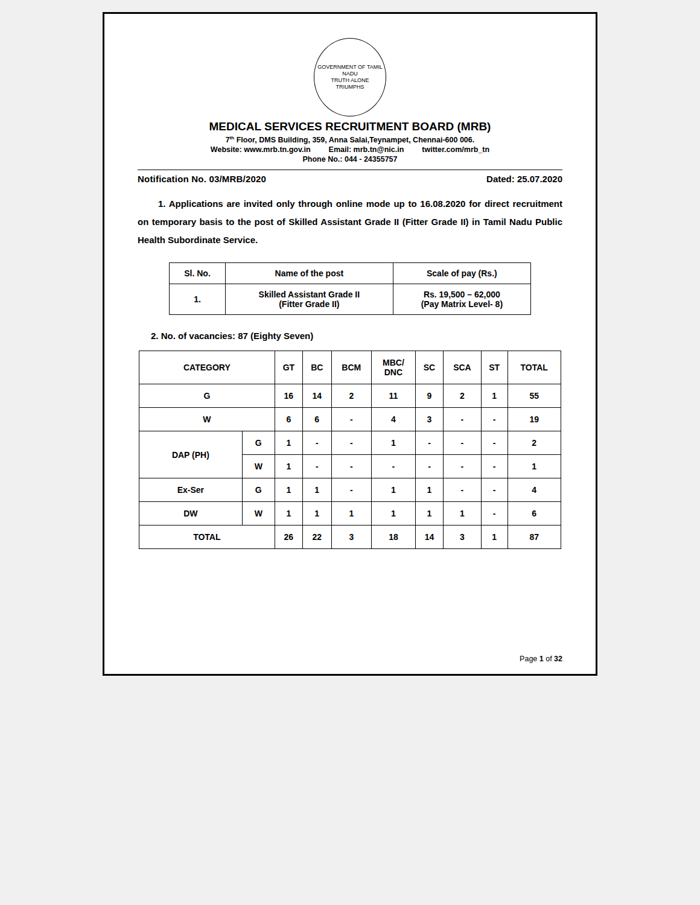GOVERNMENT OF TAMIL NADU
TRUTH ALONE TRIUMPHS
MEDICAL SERVICES RECRUITMENT BOARD (MRB)
7th Floor, DMS Building, 359, Anna Salai,Teynampet, Chennai-600 006.
Website: www.mrb.tn.gov.in Email: mrb.tn@nic.in twitter.com/mrb_tn
Phone No.: 044 - 24355757
Notification No. 03/MRB/2020 Dated: 25.07.2020
1. Applications are invited only through online mode up to 16.08.2020 for direct recruitment on temporary basis to the post of Skilled Assistant Grade II (Fitter Grade II) in Tamil Nadu Public Health Subordinate Service.
| Sl. No. | Name of the post | Scale of pay (Rs.) |
| --- | --- | --- |
| 1. | Skilled Assistant Grade II (Fitter Grade II) | Rs. 19,500 – 62,000 (Pay Matrix Level- 8) |
2. No. of vacancies: 87 (Eighty Seven)
| CATEGORY | GT | BC | BCM | MBC/ DNC | SC | SCA | ST | TOTAL |
| --- | --- | --- | --- | --- | --- | --- | --- | --- |
| G | 16 | 14 | 2 | 11 | 9 | 2 | 1 | 55 |
| W | 6 | 6 | - | 4 | 3 | - | - | 19 |
| DAP (PH) | G | 1 | - | - | 1 | - | - | - | 2 |
| W | 1 | - | - | - | - | - | - | 1 |
| Ex-Ser | G | 1 | 1 | - | 1 | 1 | - | - | 4 |
| DW | W | 1 | 1 | 1 | 1 | 1 | 1 | - | 6 |
| TOTAL | 26 | 22 | 3 | 18 | 14 | 3 | 1 | 87 |
Page 1 of 32